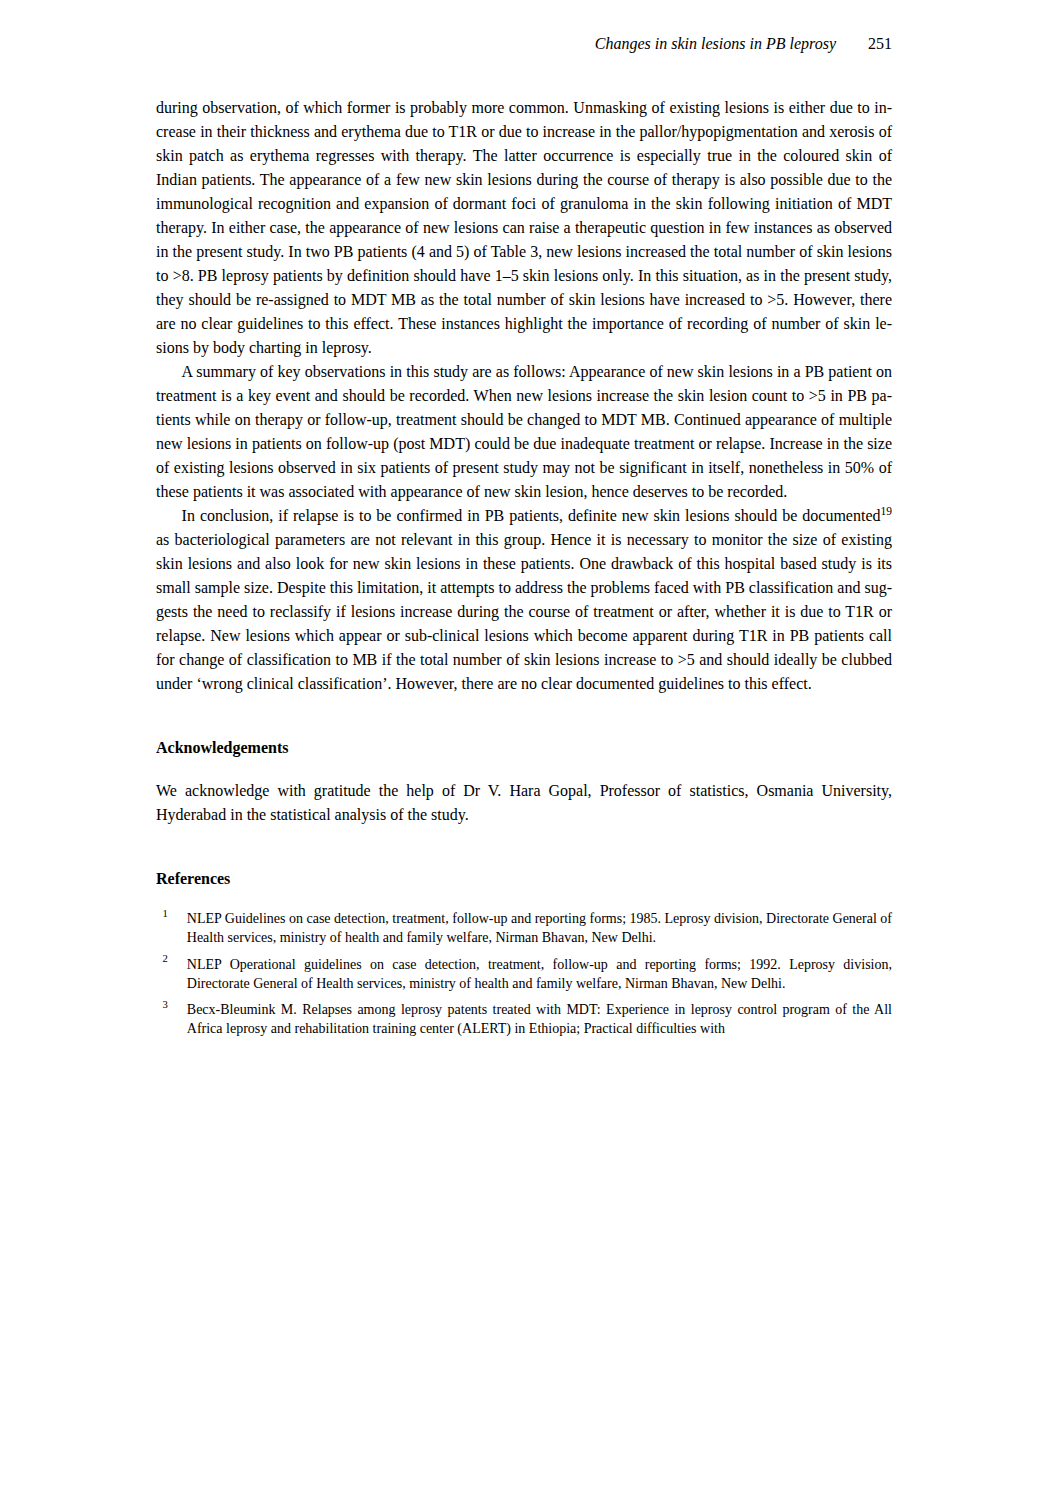Changes in skin lesions in PB leprosy 251
during observation, of which former is probably more common. Unmasking of existing lesions is either due to increase in their thickness and erythema due to T1R or due to increase in the pallor/hypopigmentation and xerosis of skin patch as erythema regresses with therapy. The latter occurrence is especially true in the coloured skin of Indian patients. The appearance of a few new skin lesions during the course of therapy is also possible due to the immunological recognition and expansion of dormant foci of granuloma in the skin following initiation of MDT therapy. In either case, the appearance of new lesions can raise a therapeutic question in few instances as observed in the present study. In two PB patients (4 and 5) of Table 3, new lesions increased the total number of skin lesions to >8. PB leprosy patients by definition should have 1–5 skin lesions only. In this situation, as in the present study, they should be re-assigned to MDT MB as the total number of skin lesions have increased to >5. However, there are no clear guidelines to this effect. These instances highlight the importance of recording of number of skin lesions by body charting in leprosy.
A summary of key observations in this study are as follows: Appearance of new skin lesions in a PB patient on treatment is a key event and should be recorded. When new lesions increase the skin lesion count to >5 in PB patients while on therapy or follow-up, treatment should be changed to MDT MB. Continued appearance of multiple new lesions in patients on follow-up (post MDT) could be due inadequate treatment or relapse. Increase in the size of existing lesions observed in six patients of present study may not be significant in itself, nonetheless in 50% of these patients it was associated with appearance of new skin lesion, hence deserves to be recorded.
In conclusion, if relapse is to be confirmed in PB patients, definite new skin lesions should be documented19 as bacteriological parameters are not relevant in this group. Hence it is necessary to monitor the size of existing skin lesions and also look for new skin lesions in these patients. One drawback of this hospital based study is its small sample size. Despite this limitation, it attempts to address the problems faced with PB classification and suggests the need to reclassify if lesions increase during the course of treatment or after, whether it is due to T1R or relapse. New lesions which appear or sub-clinical lesions which become apparent during T1R in PB patients call for change of classification to MB if the total number of skin lesions increase to >5 and should ideally be clubbed under ‘wrong clinical classification’. However, there are no clear documented guidelines to this effect.
Acknowledgements
We acknowledge with gratitude the help of Dr V. Hara Gopal, Professor of statistics, Osmania University, Hyderabad in the statistical analysis of the study.
References
NLEP Guidelines on case detection, treatment, follow-up and reporting forms; 1985. Leprosy division, Directorate General of Health services, ministry of health and family welfare, Nirman Bhavan, New Delhi.
NLEP Operational guidelines on case detection, treatment, follow-up and reporting forms; 1992. Leprosy division, Directorate General of Health services, ministry of health and family welfare, Nirman Bhavan, New Delhi.
Becx-Bleumink M. Relapses among leprosy patents treated with MDT: Experience in leprosy control program of the All Africa leprosy and rehabilitation training center (ALERT) in Ethiopia; Practical difficulties with